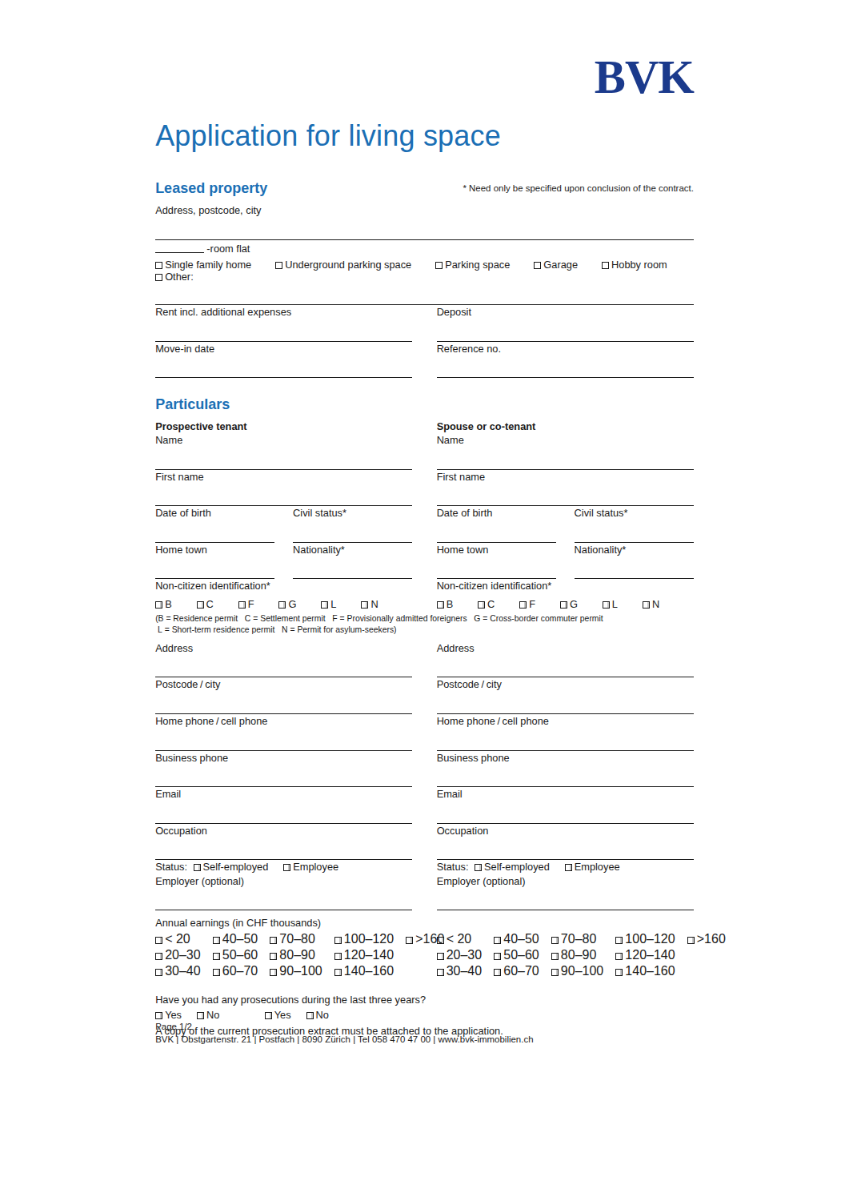BVK
Application for living space
Leased property
Address, postcode, city
* Need only be specified upon conclusion of the contract.
-room flat
Single family home Underground parking space Parking space Garage Hobby room Other:
Rent incl. additional expenses
Deposit
Move-in date
Reference no.
Particulars
Prospective tenant
Name
Spouse or co-tenant
Name
First name
First name
Date of birth
Civil status*
Date of birth
Civil status*
Home town
Nationality*
Home town
Nationality*
Non-citizen identification*
B C F G L N
Non-citizen identification*
B C F G L N
(B = Residence permit C = Settlement permit F = Provisionally admitted foreigners G = Cross-border commuter permit
L = Short-term residence permit N = Permit for asylum-seekers)
Address
Address
Postcode / city
Postcode / city
Home phone / cell phone
Home phone / cell phone
Business phone
Business phone
Email
Email
Occupation
Occupation
Status: Self-employed Employee
Employer (optional)
Status: Self-employed Employee
Employer (optional)
Annual earnings (in CHF thousands)
< 20
40–50
70–80
100–120
>160
20–30
50–60
80–90
120–140
30–40
60–70
90–100
140–160
< 20
40–50
70–80
100–120
>160
20–30
50–60
80–90
120–140
30–40
60–70
90–100
140–160
Have you had any prosecutions during the last three years?
Yes No Yes No
A copy of the current prosecution extract must be attached to the application.
Page 1/2
BVK | Obstgartenstr. 21 | Postfach | 8090 Zürich | Tel 058 470 47 00 | www.bvk-immobilien.ch